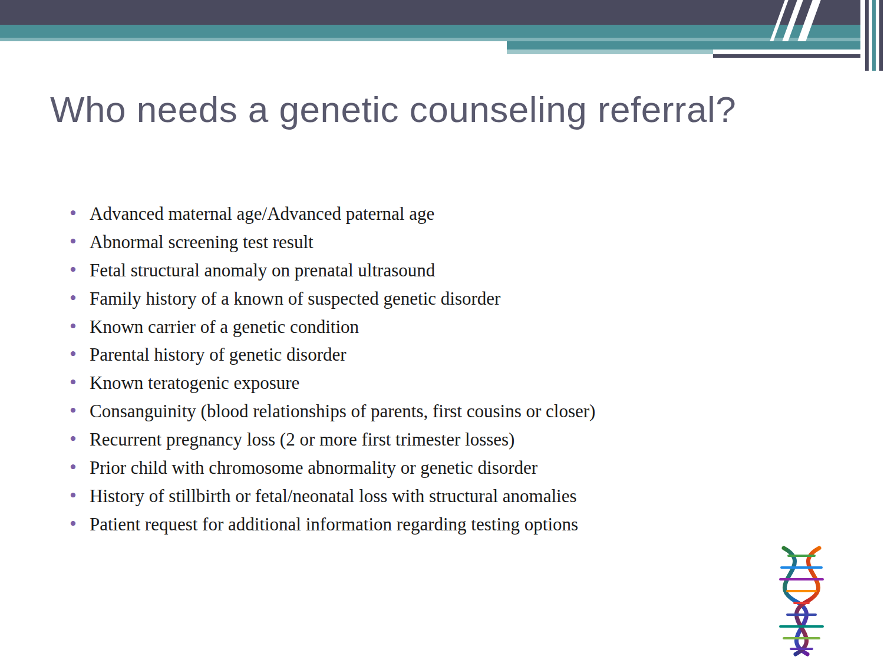Who needs a genetic counseling referral?
Advanced maternal age/Advanced paternal age
Abnormal screening test result
Fetal structural anomaly on prenatal ultrasound
Family history of a known of suspected genetic disorder
Known carrier of a genetic condition
Parental history of genetic disorder
Known teratogenic exposure
Consanguinity (blood relationships of parents, first cousins or closer)
Recurrent pregnancy loss (2 or more first trimester losses)
Prior child with chromosome abnormality or genetic disorder
History of stillbirth or fetal/neonatal loss with structural anomalies
Patient request for additional information regarding testing options